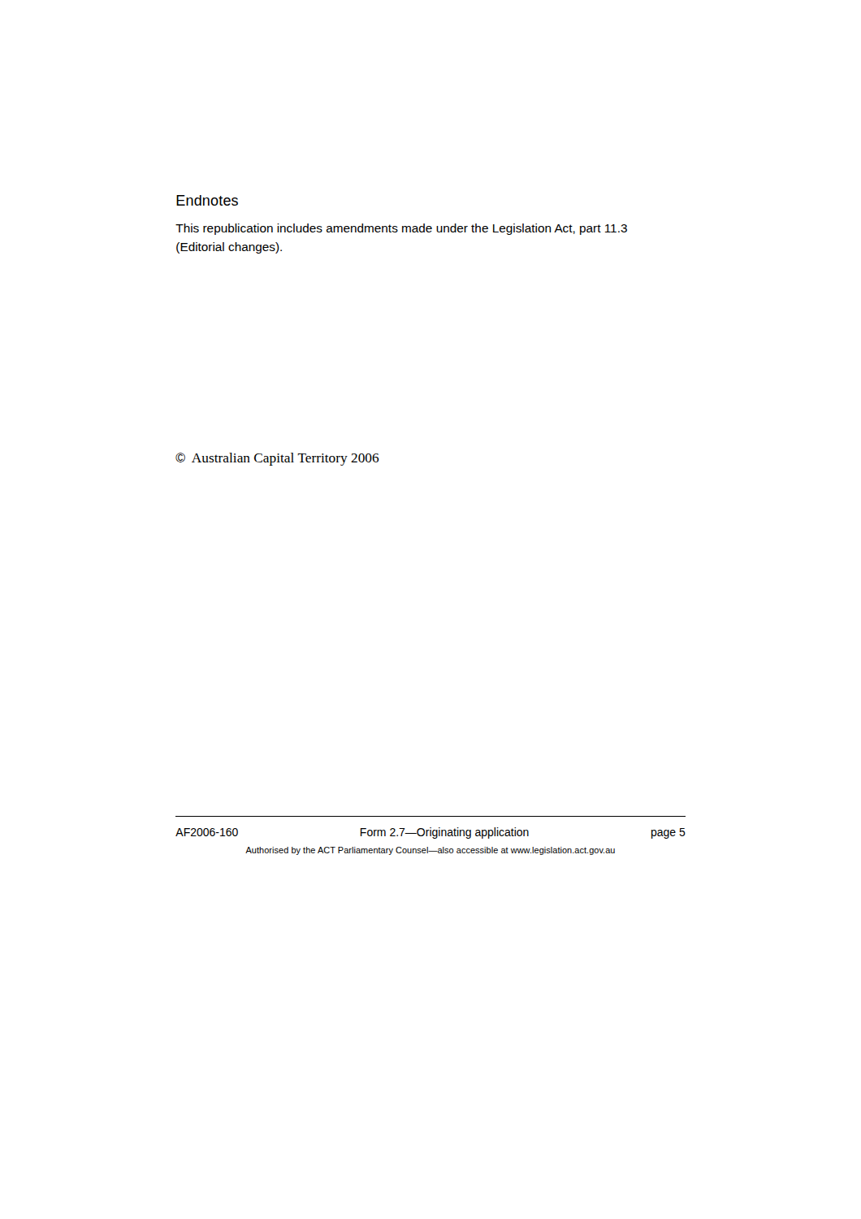Endnotes
This republication includes amendments made under the Legislation Act, part 11.3 (Editorial changes).
© Australian Capital Territory 2006
AF2006-160
Form 2.7—Originating application
page 5
Authorised by the ACT Parliamentary Counsel—also accessible at www.legislation.act.gov.au